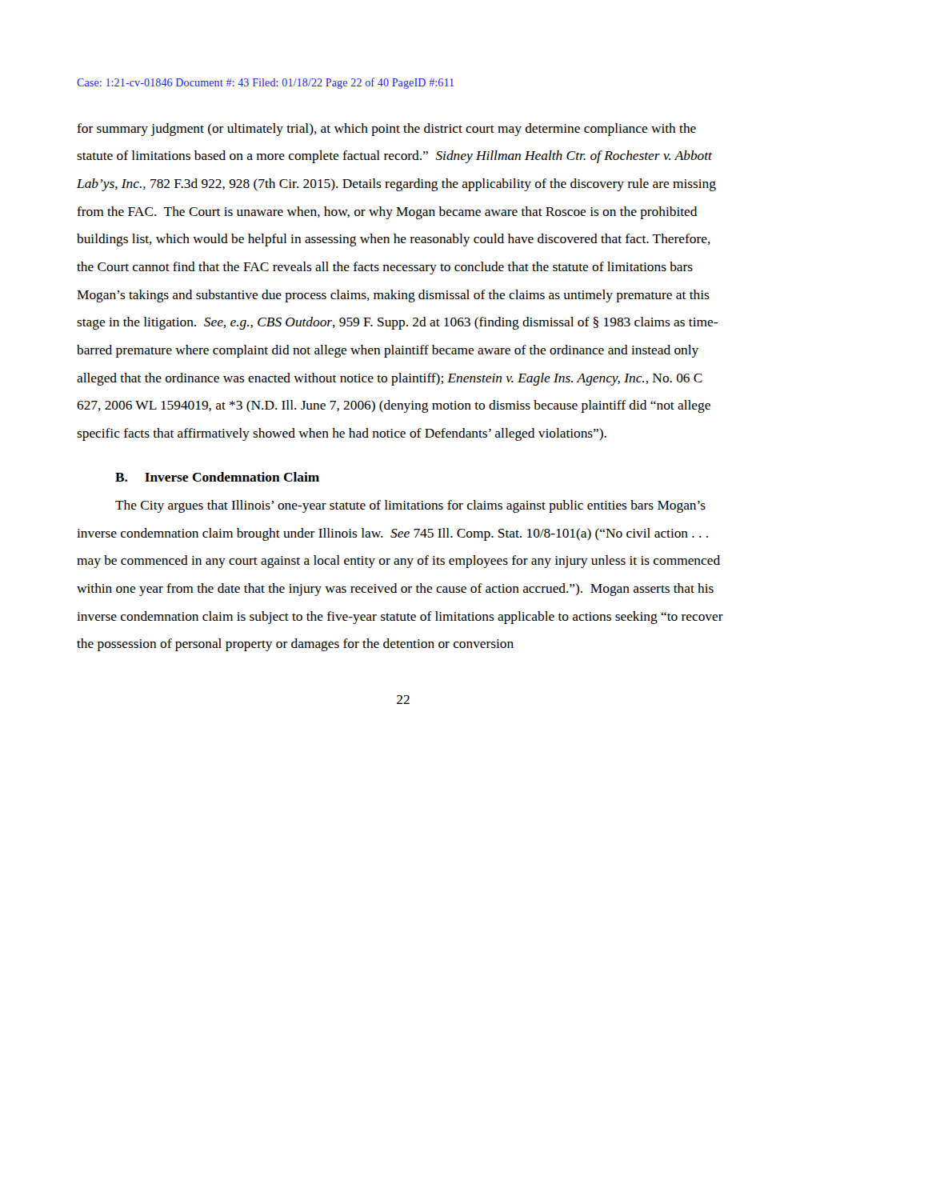Case: 1:21-cv-01846 Document #: 43 Filed: 01/18/22 Page 22 of 40 PageID #:611
for summary judgment (or ultimately trial), at which point the district court may determine compliance with the statute of limitations based on a more complete factual record.” Sidney Hillman Health Ctr. of Rochester v. Abbott Lab’ys, Inc., 782 F.3d 922, 928 (7th Cir. 2015). Details regarding the applicability of the discovery rule are missing from the FAC. The Court is unaware when, how, or why Mogan became aware that Roscoe is on the prohibited buildings list, which would be helpful in assessing when he reasonably could have discovered that fact. Therefore, the Court cannot find that the FAC reveals all the facts necessary to conclude that the statute of limitations bars Mogan’s takings and substantive due process claims, making dismissal of the claims as untimely premature at this stage in the litigation. See, e.g., CBS Outdoor, 959 F. Supp. 2d at 1063 (finding dismissal of § 1983 claims as time-barred premature where complaint did not allege when plaintiff became aware of the ordinance and instead only alleged that the ordinance was enacted without notice to plaintiff); Enenstein v. Eagle Ins. Agency, Inc., No. 06 C 627, 2006 WL 1594019, at *3 (N.D. Ill. June 7, 2006) (denying motion to dismiss because plaintiff did “not allege specific facts that affirmatively showed when he had notice of Defendants’ alleged violations”).
B. Inverse Condemnation Claim
The City argues that Illinois’ one-year statute of limitations for claims against public entities bars Mogan’s inverse condemnation claim brought under Illinois law. See 745 Ill. Comp. Stat. 10/8-101(a) (“No civil action . . . may be commenced in any court against a local entity or any of its employees for any injury unless it is commenced within one year from the date that the injury was received or the cause of action accrued.”). Mogan asserts that his inverse condemnation claim is subject to the five-year statute of limitations applicable to actions seeking “to recover the possession of personal property or damages for the detention or conversion
22